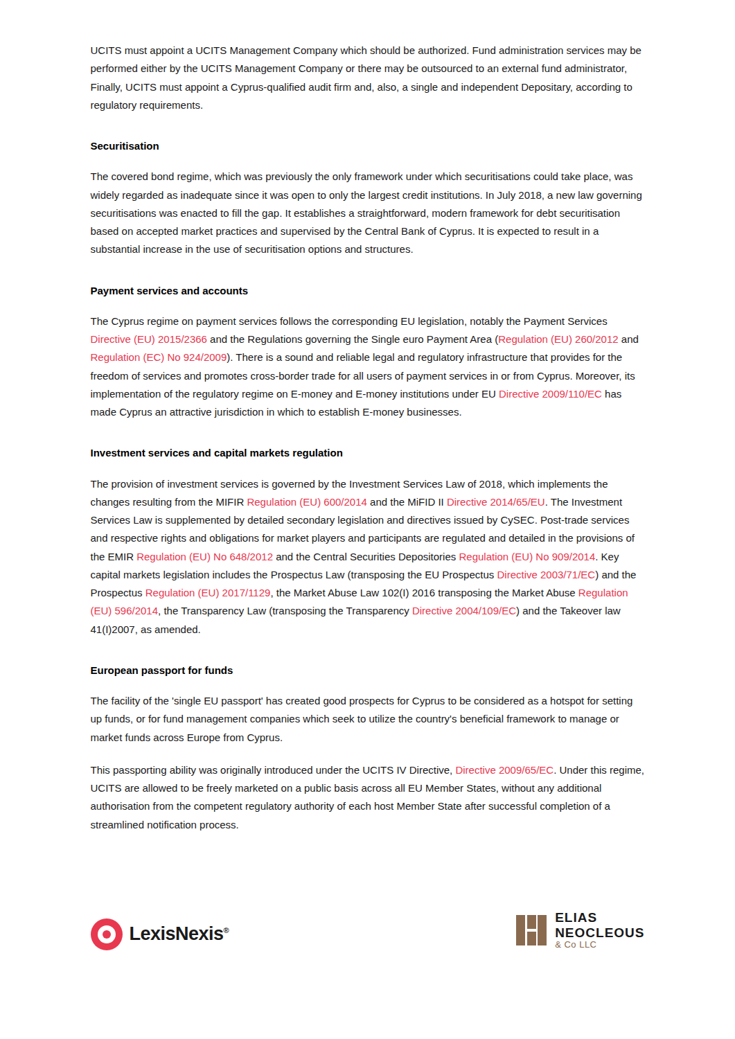UCITS must appoint a UCITS Management Company which should be authorized. Fund administration services may be performed either by the UCITS Management Company or there may be outsourced to an external fund administrator, Finally, UCITS must appoint a Cyprus-qualified audit firm and, also, a single and independent Depositary, according to regulatory requirements.
Securitisation
The covered bond regime, which was previously the only framework under which securitisations could take place, was widely regarded as inadequate since it was open to only the largest credit institutions. In July 2018, a new law governing securitisations was enacted to fill the gap. It establishes a straightforward, modern framework for debt securitisation based on accepted market practices and supervised by the Central Bank of Cyprus. It is expected to result in a substantial increase in the use of securitisation options and structures.
Payment services and accounts
The Cyprus regime on payment services follows the corresponding EU legislation, notably the Payment Services Directive (EU) 2015/2366 and the Regulations governing the Single euro Payment Area (Regulation (EU) 260/2012 and Regulation (EC) No 924/2009). There is a sound and reliable legal and regulatory infrastructure that provides for the freedom of services and promotes cross-border trade for all users of payment services in or from Cyprus. Moreover, its implementation of the regulatory regime on E-money and E-money institutions under EU Directive 2009/110/EC has made Cyprus an attractive jurisdiction in which to establish E-money businesses.
Investment services and capital markets regulation
The provision of investment services is governed by the Investment Services Law of 2018, which implements the changes resulting from the MIFIR Regulation (EU) 600/2014 and the MiFID II Directive 2014/65/EU. The Investment Services Law is supplemented by detailed secondary legislation and directives issued by CySEC. Post-trade services and respective rights and obligations for market players and participants are regulated and detailed in the provisions of the EMIR Regulation (EU) No 648/2012 and the Central Securities Depositories Regulation (EU) No 909/2014. Key capital markets legislation includes the Prospectus Law (transposing the EU Prospectus Directive 2003/71/EC) and the Prospectus Regulation (EU) 2017/1129, the Market Abuse Law 102(I) 2016 transposing the Market Abuse Regulation (EU) 596/2014, the Transparency Law (transposing the Transparency Directive 2004/109/EC) and the Takeover law 41(I)2007, as amended.
European passport for funds
The facility of the 'single EU passport' has created good prospects for Cyprus to be considered as a hotspot for setting up funds, or for fund management companies which seek to utilize the country's beneficial framework to manage or market funds across Europe from Cyprus.
This passporting ability was originally introduced under the UCITS IV Directive, Directive 2009/65/EC. Under this regime, UCITS are allowed to be freely marketed on a public basis across all EU Member States, without any additional authorisation from the competent regulatory authority of each host Member State after successful completion of a streamlined notification process.
LexisNexis®
ELIAS NEOCLEOUS & Co LLC